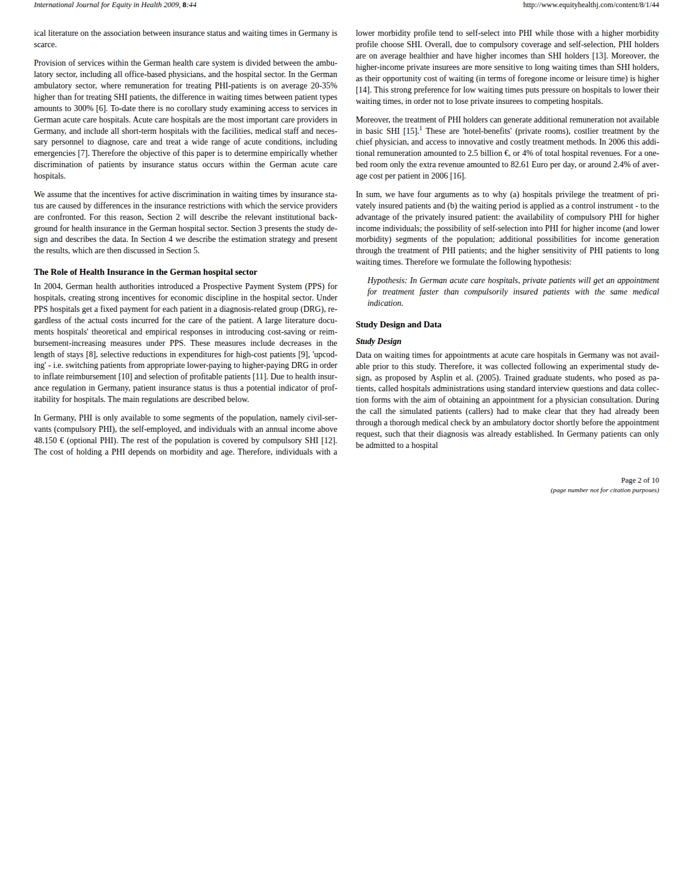International Journal for Equity in Health 2009, 8:44
http://www.equityhealthj.com/content/8/1/44
ical literature on the association between insurance status and waiting times in Germany is scarce.
Provision of services within the German health care system is divided between the ambulatory sector, including all office-based physicians, and the hospital sector. In the German ambulatory sector, where remuneration for treating PHI-patients is on average 20-35% higher than for treating SHI patients, the difference in waiting times between patient types amounts to 300% [6]. To-date there is no corollary study examining access to services in German acute care hospitals. Acute care hospitals are the most important care providers in Germany, and include all short-term hospitals with the facilities, medical staff and necessary personnel to diagnose, care and treat a wide range of acute conditions, including emergencies [7]. Therefore the objective of this paper is to determine empirically whether discrimination of patients by insurance status occurs within the German acute care hospitals.
We assume that the incentives for active discrimination in waiting times by insurance status are caused by differences in the insurance restrictions with which the service providers are confronted. For this reason, Section 2 will describe the relevant institutional background for health insurance in the German hospital sector. Section 3 presents the study design and describes the data. In Section 4 we describe the estimation strategy and present the results, which are then discussed in Section 5.
The Role of Health Insurance in the German hospital sector
In 2004, German health authorities introduced a Prospective Payment System (PPS) for hospitals, creating strong incentives for economic discipline in the hospital sector. Under PPS hospitals get a fixed payment for each patient in a diagnosis-related group (DRG), regardless of the actual costs incurred for the care of the patient. A large literature documents hospitals' theoretical and empirical responses in introducing cost-saving or reimbursement-increasing measures under PPS. These measures include decreases in the length of stays [8], selective reductions in expenditures for high-cost patients [9], 'upcoding' - i.e. switching patients from appropriate lower-paying to higher-paying DRG in order to inflate reimbursement [10] and selection of profitable patients [11]. Due to health insurance regulation in Germany, patient insurance status is thus a potential indicator of profitability for hospitals. The main regulations are described below.
In Germany, PHI is only available to some segments of the population, namely civil-servants (compulsory PHI), the self-employed, and individuals with an annual income above 48.150 € (optional PHI). The rest of the population is covered by compulsory SHI [12]. The cost of holding a PHI depends on morbidity and age. Therefore, individuals with a lower morbidity profile tend to self-select into PHI while those with a higher morbidity profile choose SHI. Overall, due to compulsory coverage and self-selection, PHI holders are on average healthier and have higher incomes than SHI holders [13]. Moreover, the higher-income private insurees are more sensitive to long waiting times than SHI holders, as their opportunity cost of waiting (in terms of foregone income or leisure time) is higher [14]. This strong preference for low waiting times puts pressure on hospitals to lower their waiting times, in order not to lose private insurees to competing hospitals.
Moreover, the treatment of PHI holders can generate additional remuneration not available in basic SHI [15].1 These are 'hotel-benefits' (private rooms), costlier treatment by the chief physician, and access to innovative and costly treatment methods. In 2006 this additional remuneration amounted to 2.5 billion €, or 4% of total hospital revenues. For a one-bed room only the extra revenue amounted to 82.61 Euro per day, or around 2.4% of average cost per patient in 2006 [16].
In sum, we have four arguments as to why (a) hospitals privilege the treatment of privately insured patients and (b) the waiting period is applied as a control instrument - to the advantage of the privately insured patient: the availability of compulsory PHI for higher income individuals; the possibility of self-selection into PHI for higher income (and lower morbidity) segments of the population; additional possibilities for income generation through the treatment of PHI patients; and the higher sensitivity of PHI patients to long waiting times. Therefore we formulate the following hypothesis:
Hypothesis: In German acute care hospitals, private patients will get an appointment for treatment faster than compulsorily insured patients with the same medical indication.
Study Design and Data
Study Design
Data on waiting times for appointments at acute care hospitals in Germany was not available prior to this study. Therefore, it was collected following an experimental study design, as proposed by Asplin et al. (2005). Trained graduate students, who posed as patients, called hospitals administrations using standard interview questions and data collection forms with the aim of obtaining an appointment for a physician consultation. During the call the simulated patients (callers) had to make clear that they had already been through a thorough medical check by an ambulatory doctor shortly before the appointment request, such that their diagnosis was already established. In Germany patients can only be admitted to a hospital
Page 2 of 10
(page number not for citation purposes)